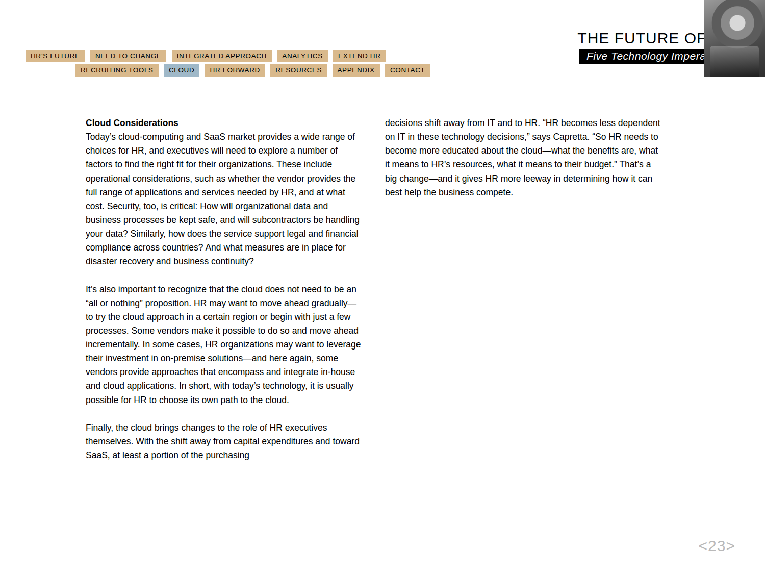THE FUTURE OF HR
Five Technology Imperatives
HR’S FUTURE NEED TO CHANGE INTEGRATED APPROACH ANALYTICS EXTEND HR
RECRUITING TOOLS CLOUD HR FORWARD RESOURCES APPENDIX CONTACT
Cloud Considerations
Today’s cloud-computing and SaaS market provides a wide range of choices for HR, and executives will need to explore a number of factors to find the right fit for their organizations. These include operational considerations, such as whether the vendor provides the full range of applications and services needed by HR, and at what cost. Security, too, is critical: How will organizational data and business processes be kept safe, and will subcontractors be handling your data? Similarly, how does the service support legal and financial compliance across countries? And what measures are in place for disaster recovery and business continuity?
It’s also important to recognize that the cloud does not need to be an “all or nothing” proposition. HR may want to move ahead gradually—to try the cloud approach in a certain region or begin with just a few processes. Some vendors make it possible to do so and move ahead incrementally. In some cases, HR organizations may want to leverage their investment in on-premise solutions—and here again, some vendors provide approaches that encompass and integrate in-house and cloud applications. In short, with today’s technology, it is usually possible for HR to choose its own path to the cloud.
Finally, the cloud brings changes to the role of HR executives themselves. With the shift away from capital expenditures and toward SaaS, at least a portion of the purchasing
decisions shift away from IT and to HR. “HR becomes less dependent on IT in these technology decisions,” says Capretta. “So HR needs to become more educated about the cloud—what the benefits are, what it means to HR’s resources, what it means to their budget.” That’s a big change—and it gives HR more leeway in determining how it can best help the business compete.
<23>